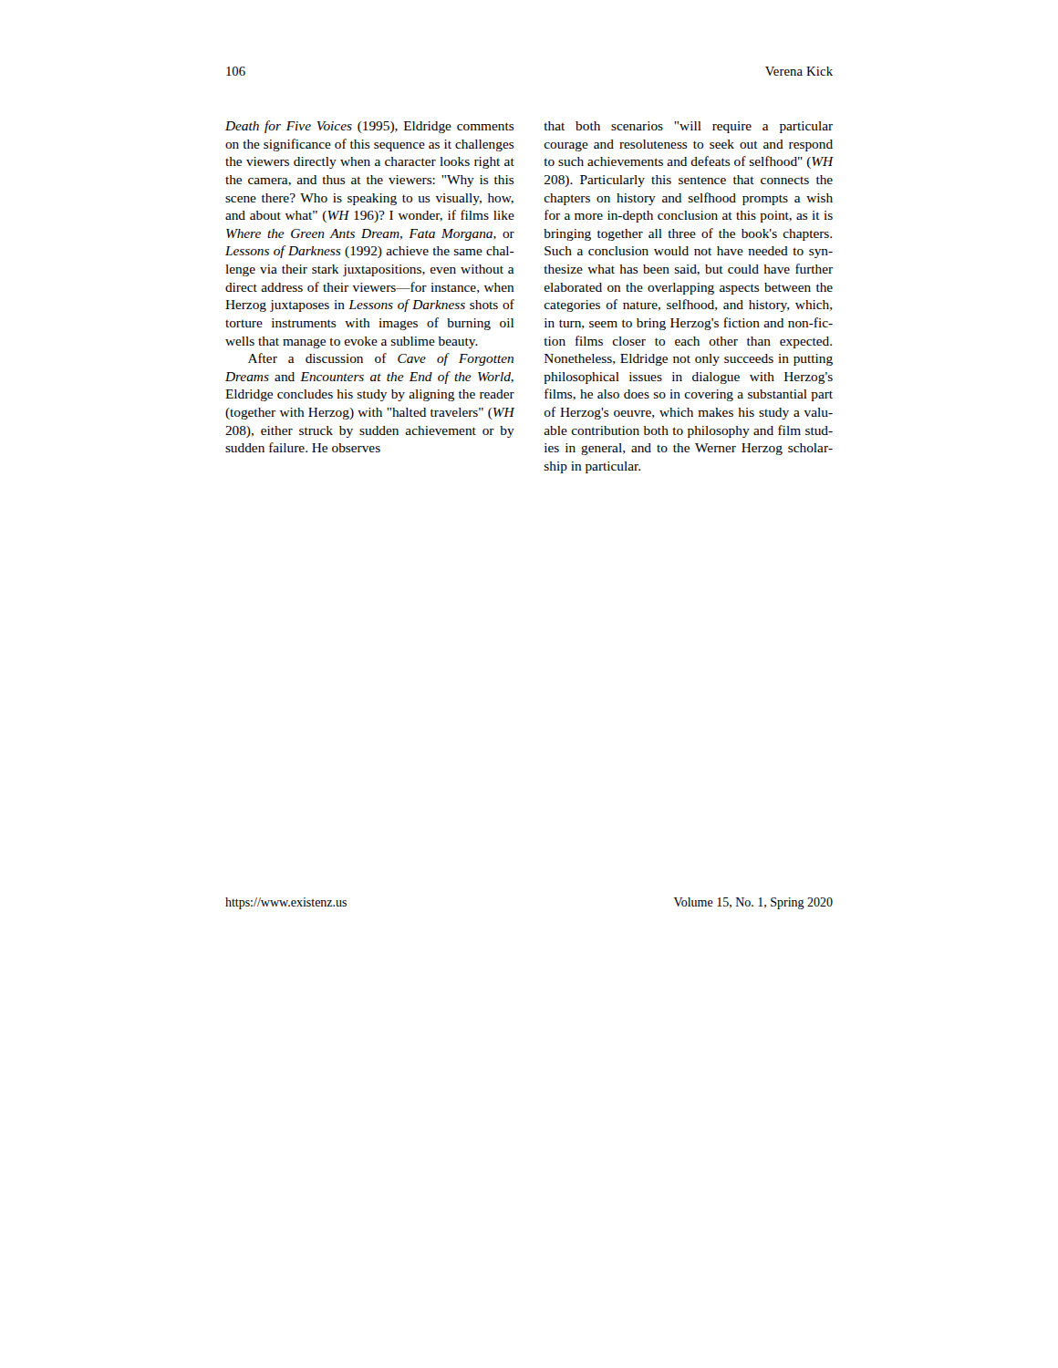106 Verena Kick
Death for Five Voices (1995), Eldridge comments on the significance of this sequence as it challenges the viewers directly when a character looks right at the camera, and thus at the viewers: "Why is this scene there? Who is speaking to us visually, how, and about what" (WH 196)? I wonder, if films like Where the Green Ants Dream, Fata Morgana, or Lessons of Darkness (1992) achieve the same challenge via their stark juxtapositions, even without a direct address of their viewers—for instance, when Herzog juxtaposes in Lessons of Darkness shots of torture instruments with images of burning oil wells that manage to evoke a sublime beauty.
After a discussion of Cave of Forgotten Dreams and Encounters at the End of the World, Eldridge concludes his study by aligning the reader (together with Herzog) with "halted travelers" (WH 208), either struck by sudden achievement or by sudden failure. He observes
that both scenarios "will require a particular courage and resoluteness to seek out and respond to such achievements and defeats of selfhood" (WH 208). Particularly this sentence that connects the chapters on history and selfhood prompts a wish for a more in-depth conclusion at this point, as it is bringing together all three of the book's chapters. Such a conclusion would not have needed to synthesize what has been said, but could have further elaborated on the overlapping aspects between the categories of nature, selfhood, and history, which, in turn, seem to bring Herzog's fiction and non-fiction films closer to each other than expected. Nonetheless, Eldridge not only succeeds in putting philosophical issues in dialogue with Herzog's films, he also does so in covering a substantial part of Herzog's oeuvre, which makes his study a valuable contribution both to philosophy and film studies in general, and to the Werner Herzog scholarship in particular.
https://www.existenz.us Volume 15, No. 1, Spring 2020